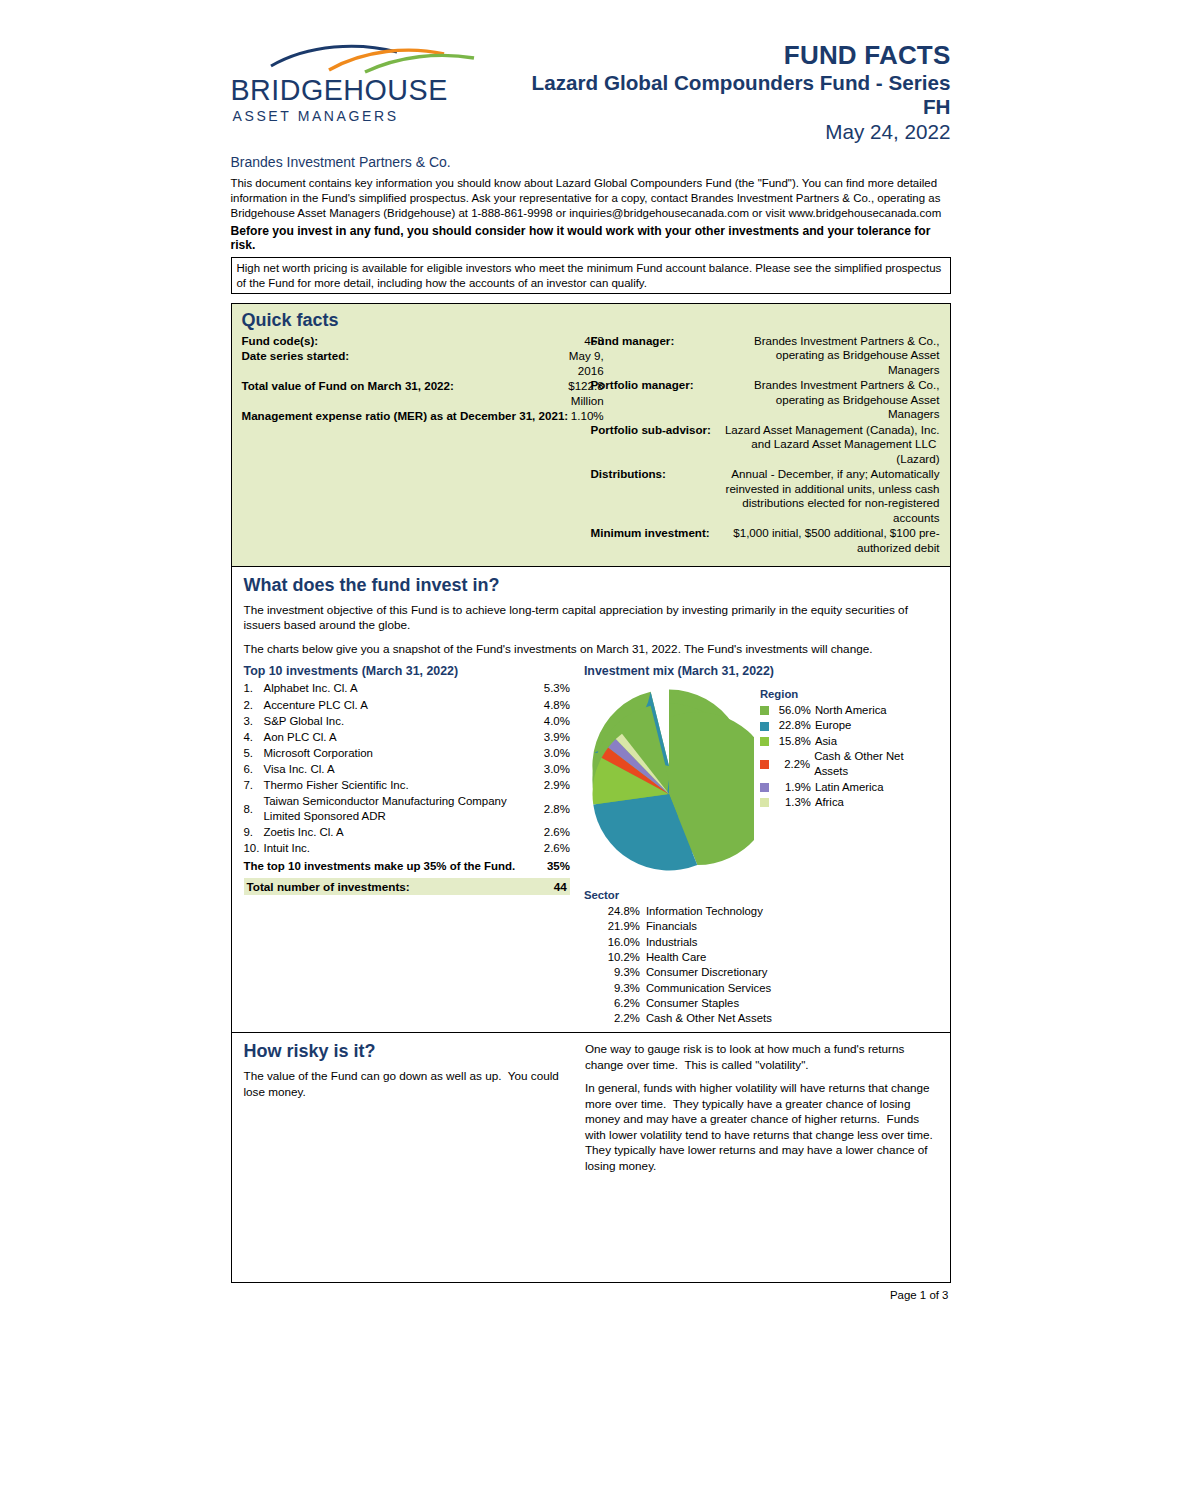BRIDGEHOUSE
ASSET MANAGERS
FUND FACTS
Lazard Global Compounders Fund - Series FH
May 24, 2022
Brandes Investment Partners & Co.
This document contains key information you should know about Lazard Global Compounders Fund (the "Fund"). You can find more detailed information in the Fund's simplified prospectus. Ask your representative for a copy, contact Brandes Investment Partners & Co., operating as Bridgehouse Asset Managers (Bridgehouse) at 1-888-861-9998 or inquiries@bridgehousecanada.com or visit www.bridgehousecanada.com
Before you invest in any fund, you should consider how it would work with your other investments and your tolerance for risk.
High net worth pricing is available for eligible investors who meet the minimum Fund account balance. Please see the simplified prospectus of the Fund for more detail, including how the accounts of an investor can qualify.
Quick facts
| Fund code(s): | 463 |
| Date series started: | May 9, 2016 |
| Total value of Fund on March 31, 2022: | $122.8 Million |
| Management expense ratio (MER) as at December 31, 2021: | 1.10% |
| Fund manager: | Brandes Investment Partners & Co., operating as Bridgehouse Asset Managers |
| Portfolio manager: | Brandes Investment Partners & Co., operating as Bridgehouse Asset Managers |
| Portfolio sub-advisor: | Lazard Asset Management (Canada), Inc. and Lazard Asset Management LLC (Lazard) |
| Distributions: | Annual - December, if any; Automatically reinvested in additional units, unless cash distributions elected for non-registered accounts |
| Minimum investment: | $1,000 initial, $500 additional, $100 pre-authorized debit |
What does the fund invest in?
The investment objective of this Fund is to achieve long-term capital appreciation by investing primarily in the equity securities of issuers based around the globe.
The charts below give you a snapshot of the Fund's investments on March 31, 2022. The Fund's investments will change.
Top 10 investments (March 31, 2022)
| 1. | Alphabet Inc. Cl. A | 5.3% |
| 2. | Accenture PLC Cl. A | 4.8% |
| 3. | S&P Global Inc. | 4.0% |
| 4. | Aon PLC Cl. A | 3.9% |
| 5. | Microsoft Corporation | 3.0% |
| 6. | Visa Inc. Cl. A | 3.0% |
| 7. | Thermo Fisher Scientific Inc. | 2.9% |
| 8. | Taiwan Semiconductor Manufacturing Company Limited Sponsored ADR | 2.8% |
| 9. | Zoetis Inc. Cl. A | 2.6% |
| 10. | Intuit Inc. | 2.6% |
| The top 10 investments make up 35% of the Fund. | 35% |
Total number of investments: 44
Investment mix (March 31, 2022)
Region
56.0% North America
22.8% Europe
15.8% Asia
2.2% Cash & Other Net Assets
1.9% Latin America
1.3% Africa
Sector
24.8% Information Technology
21.9% Financials
16.0% Industrials
10.2% Health Care
9.3% Consumer Discretionary
9.3% Communication Services
6.2% Consumer Staples
2.2% Cash & Other Net Assets
How risky is it?
The value of the Fund can go down as well as up. You could lose money.
One way to gauge risk is to look at how much a fund's returns change over time. This is called "volatility".
In general, funds with higher volatility will have returns that change more over time. They typically have a greater chance of losing money and may have a greater chance of higher returns. Funds with lower volatility tend to have returns that change less over time. They typically have lower returns and may have a lower chance of losing money.
Page 1 of 3